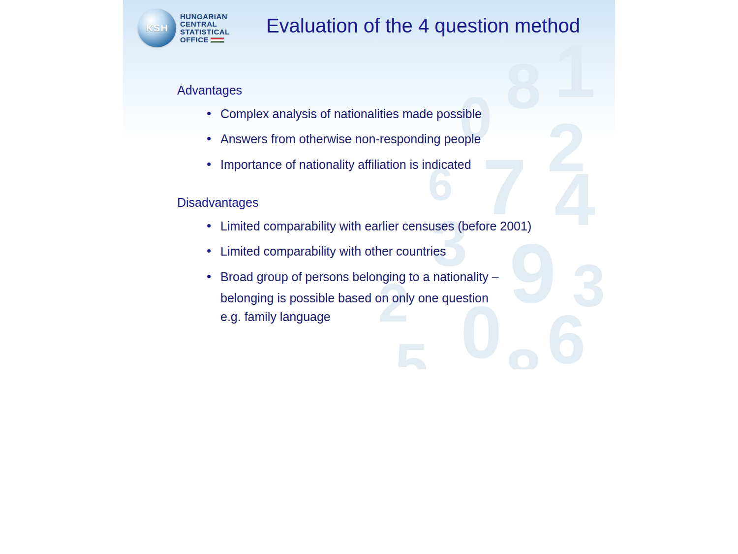KSH
HUNGARIAN
CENTRAL
STATISTICAL
OFFICE
Evaluation of the 4 question method
1 8 0 2 6 7 4 3 9 3 2 0 6 5 8
Advantages
Complex analysis of nationalities made possible
Answers from otherwise non-responding people
Importance of nationality affiliation is indicated
Disadvantages
Limited comparability with earlier censuses (before 2001)
Limited comparability with other countries
Broad group of persons belonging to a nationality – belonging is possible based on only one question
e.g. family language